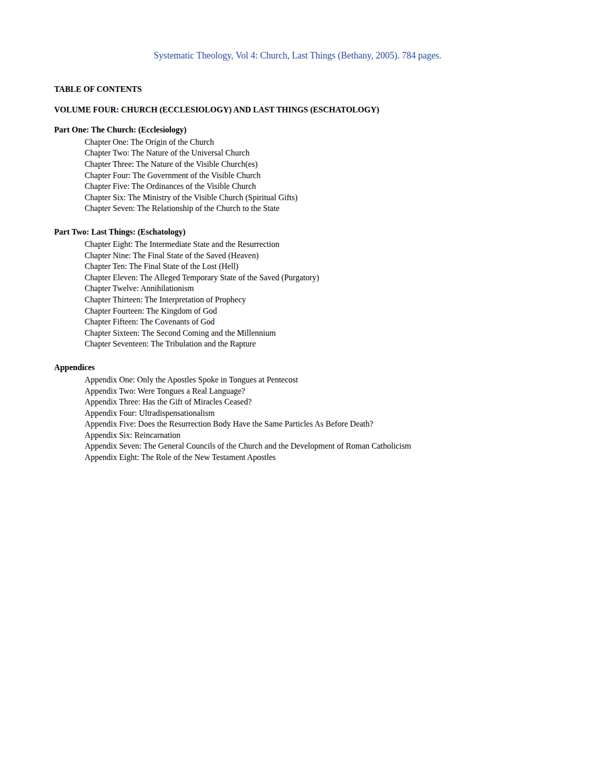Systematic Theology, Vol 4: Church, Last Things (Bethany, 2005). 784 pages.
Table of Contents
Volume Four: Church (Ecclesiology) and Last Things (Eschatology)
Part One: The Church: (Ecclesiology)
Chapter One: The Origin of the Church
Chapter Two: The Nature of the Universal Church
Chapter Three: The Nature of the Visible Church(es)
Chapter Four: The Government of the Visible Church
Chapter Five: The Ordinances of the Visible Church
Chapter Six: The Ministry of the Visible Church (Spiritual Gifts)
Chapter Seven: The Relationship of the Church to the State
Part Two: Last Things: (Eschatology)
Chapter Eight: The Intermediate State and the Resurrection
Chapter Nine: The Final State of the Saved (Heaven)
Chapter Ten: The Final State of the Lost (Hell)
Chapter Eleven: The Alleged Temporary State of the Saved (Purgatory)
Chapter Twelve: Annihilationism
Chapter Thirteen: The Interpretation of Prophecy
Chapter Fourteen: The Kingdom of God
Chapter Fifteen: The Covenants of God
Chapter Sixteen: The Second Coming and the Millennium
Chapter Seventeen: The Tribulation and the Rapture
Appendices
Appendix One: Only the Apostles Spoke in Tongues at Pentecost
Appendix Two: Were Tongues a Real Language?
Appendix Three: Has the Gift of Miracles Ceased?
Appendix Four: Ultradispensationalism
Appendix Five: Does the Resurrection Body Have the Same Particles As Before Death?
Appendix Six: Reincarnation
Appendix Seven: The General Councils of the Church and the Development of Roman Catholicism
Appendix Eight: The Role of the New Testament Apostles